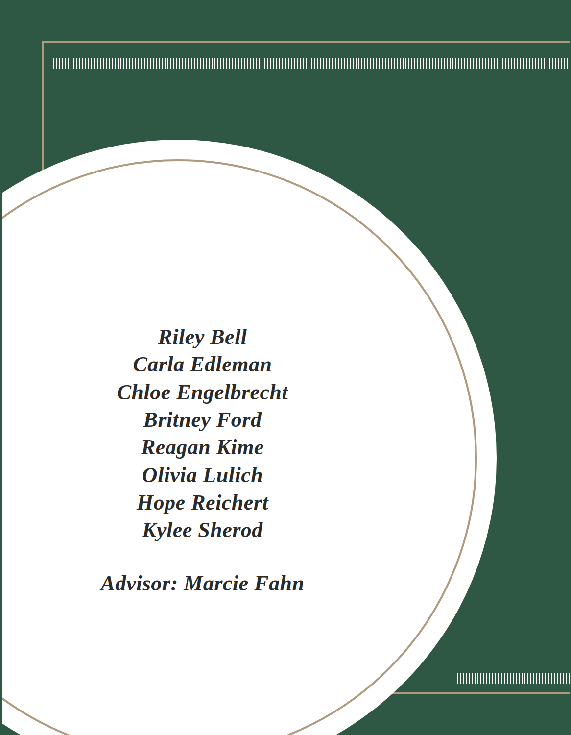Riley Bell
Carla Edleman
Chloe Engelbrecht
Britney Ford
Reagan Kime
Olivia Lulich
Hope Reichert
Kylee Sherod
Advisor: Marcie Fahn